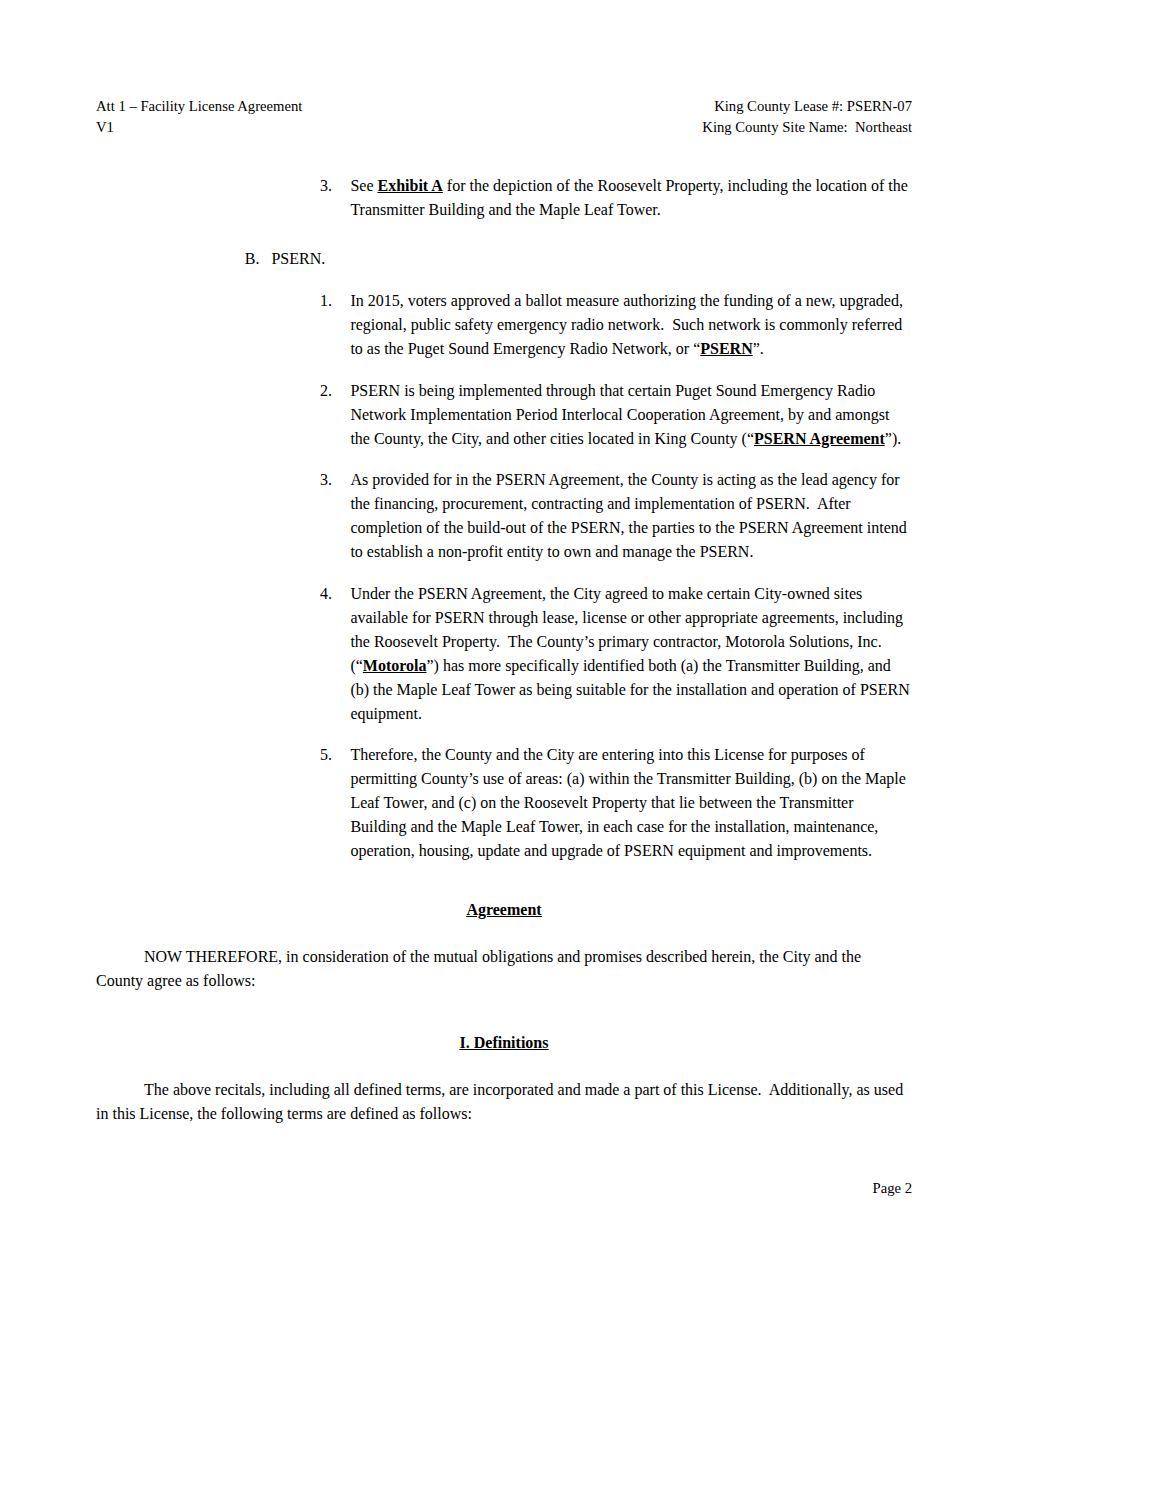Att 1 – Facility License Agreement
V1
King County Lease #: PSERN-07
King County Site Name: Northeast
See Exhibit A for the depiction of the Roosevelt Property, including the location of the Transmitter Building and the Maple Leaf Tower.
B. PSERN.
In 2015, voters approved a ballot measure authorizing the funding of a new, upgraded, regional, public safety emergency radio network. Such network is commonly referred to as the Puget Sound Emergency Radio Network, or “PSERN”.
PSERN is being implemented through that certain Puget Sound Emergency Radio Network Implementation Period Interlocal Cooperation Agreement, by and amongst the County, the City, and other cities located in King County (“PSERN Agreement”).
As provided for in the PSERN Agreement, the County is acting as the lead agency for the financing, procurement, contracting and implementation of PSERN. After completion of the build-out of the PSERN, the parties to the PSERN Agreement intend to establish a non-profit entity to own and manage the PSERN.
Under the PSERN Agreement, the City agreed to make certain City-owned sites available for PSERN through lease, license or other appropriate agreements, including the Roosevelt Property. The County’s primary contractor, Motorola Solutions, Inc. (“Motorola”) has more specifically identified both (a) the Transmitter Building, and (b) the Maple Leaf Tower as being suitable for the installation and operation of PSERN equipment.
Therefore, the County and the City are entering into this License for purposes of permitting County’s use of areas: (a) within the Transmitter Building, (b) on the Maple Leaf Tower, and (c) on the Roosevelt Property that lie between the Transmitter Building and the Maple Leaf Tower, in each case for the installation, maintenance, operation, housing, update and upgrade of PSERN equipment and improvements.
Agreement
NOW THEREFORE, in consideration of the mutual obligations and promises described herein, the City and the County agree as follows:
I. Definitions
The above recitals, including all defined terms, are incorporated and made a part of this License. Additionally, as used in this License, the following terms are defined as follows:
Page 2